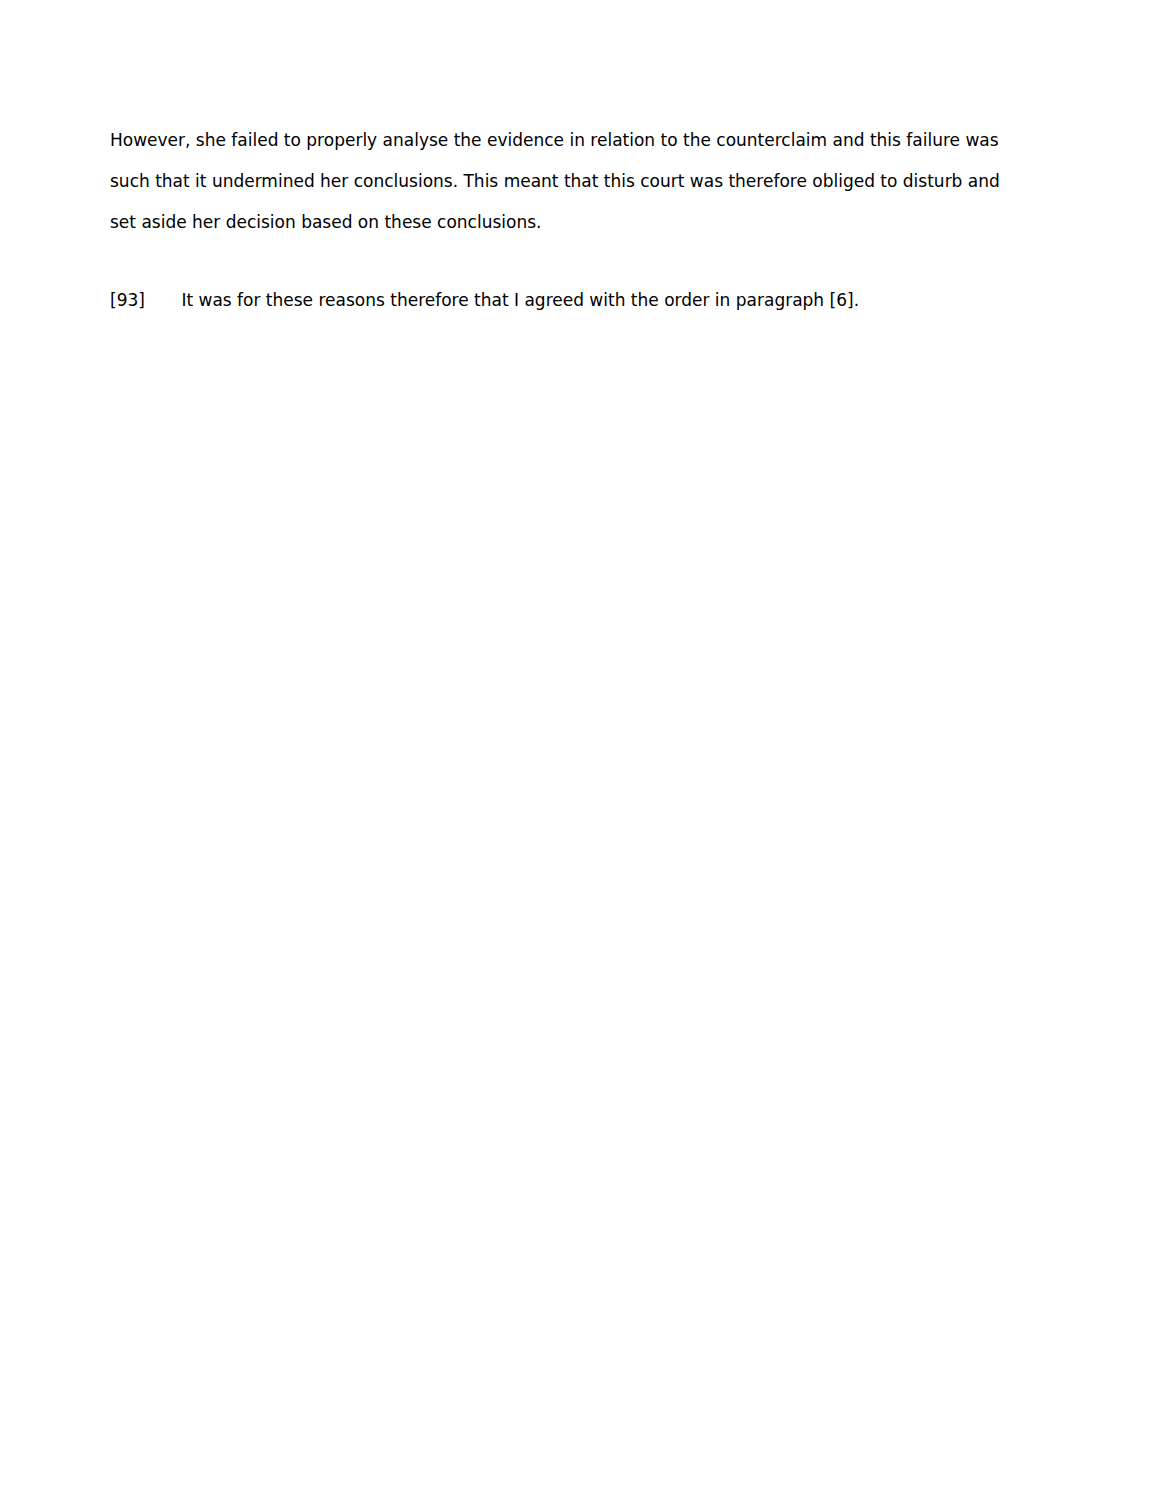However, she failed to properly analyse the evidence in relation to the counterclaim and this failure was such that it undermined her conclusions. This meant that this court was therefore obliged to disturb and set aside her decision based on these conclusions.
[93] It was for these reasons therefore that I agreed with the order in paragraph [6].